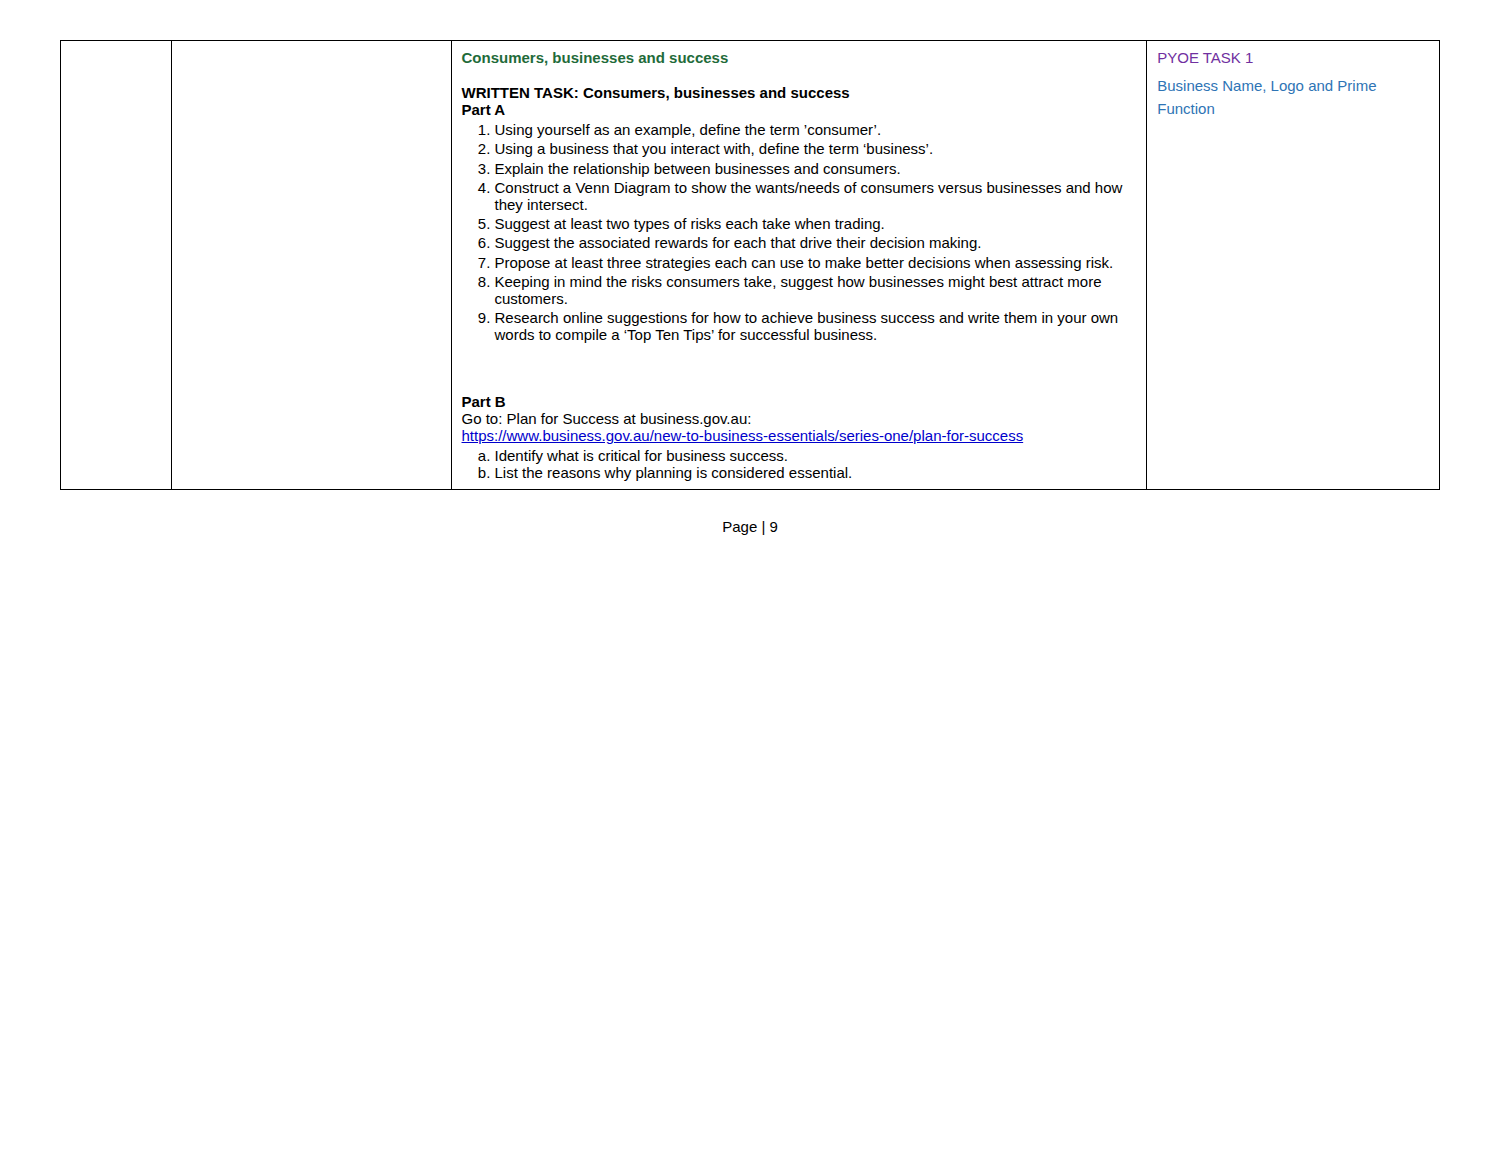| | | Consumers, businesses and success WRITTEN TASK: Consumers, businesses and success Part A Using yourself as an example, define the term ’consumer’. Using a business that you interact with, define the term ‘business’. Explain the relationship between businesses and consumers. Construct a Venn Diagram to show the wants/needs of consumers versus businesses and how they intersect. Suggest at least two types of risks each take when trading. Suggest the associated rewards for each that drive their decision making. Propose at least three strategies each can use to make better decisions when assessing risk. Keeping in mind the risks consumers take, suggest how businesses might best attract more customers. Research online suggestions for how to achieve business success and write them in your own words to compile a ‘Top Ten Tips’ for successful business. Part B Go to: Plan for Success at business.gov.au: https://www.business.gov.au/new-to-business-essentials/series-one/plan-for-success Identify what is critical for business success. List the reasons why planning is considered essential. | PYOE TASK 1 Business Name, Logo and Prime Function |
Page | 9